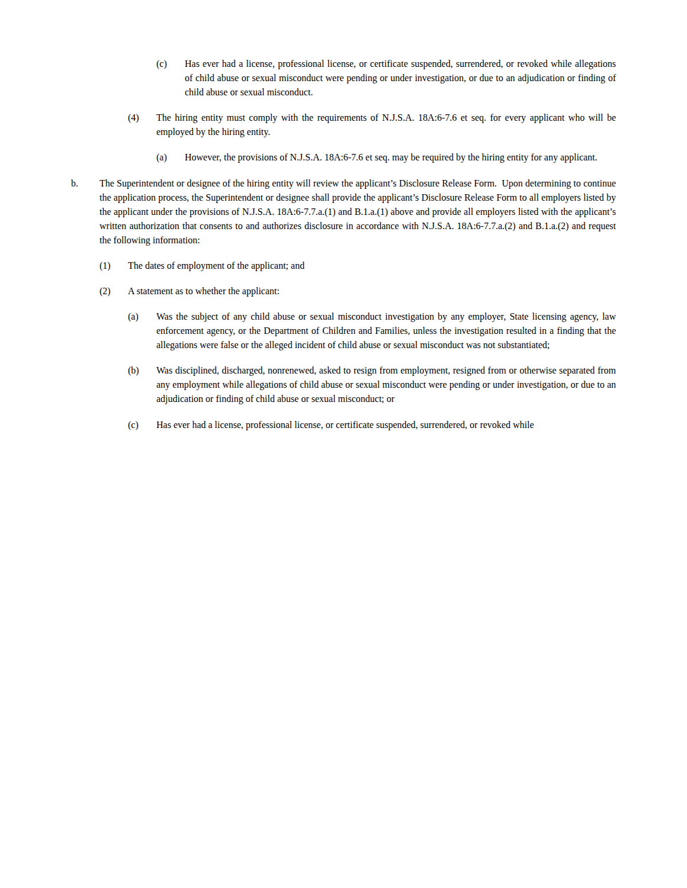(c)
Has ever had a license, professional license, or certificate suspended, surrendered, or revoked while allegations of child abuse or sexual misconduct were pending or under investigation, or due to an adjudication or finding of child abuse or sexual misconduct.
(4)
The hiring entity must comply with the requirements of N.J.S.A. 18A:6-7.6 et seq. for every applicant who will be employed by the hiring entity.
(a)
However, the provisions of N.J.S.A. 18A:6-7.6 et seq. may be required by the hiring entity for any applicant.
b.
The Superintendent or designee of the hiring entity will review the applicant’s Disclosure Release Form. Upon determining to continue the application process, the Superintendent or designee shall provide the applicant’s Disclosure Release Form to all employers listed by the applicant under the provisions of N.J.S.A. 18A:6-7.7.a.(1) and B.1.a.(1) above and provide all employers listed with the applicant’s written authorization that consents to and authorizes disclosure in accordance with N.J.S.A. 18A:6-7.7.a.(2) and B.1.a.(2) and request the following information:
(1)
The dates of employment of the applicant; and
(2)
A statement as to whether the applicant:
(a)
Was the subject of any child abuse or sexual misconduct investigation by any employer, State licensing agency, law enforcement agency, or the Department of Children and Families, unless the investigation resulted in a finding that the allegations were false or the alleged incident of child abuse or sexual misconduct was not substantiated;
(b)
Was disciplined, discharged, nonrenewed, asked to resign from employment, resigned from or otherwise separated from any employment while allegations of child abuse or sexual misconduct were pending or under investigation, or due to an adjudication or finding of child abuse or sexual misconduct; or
(c)
Has ever had a license, professional license, or certificate suspended, surrendered, or revoked while